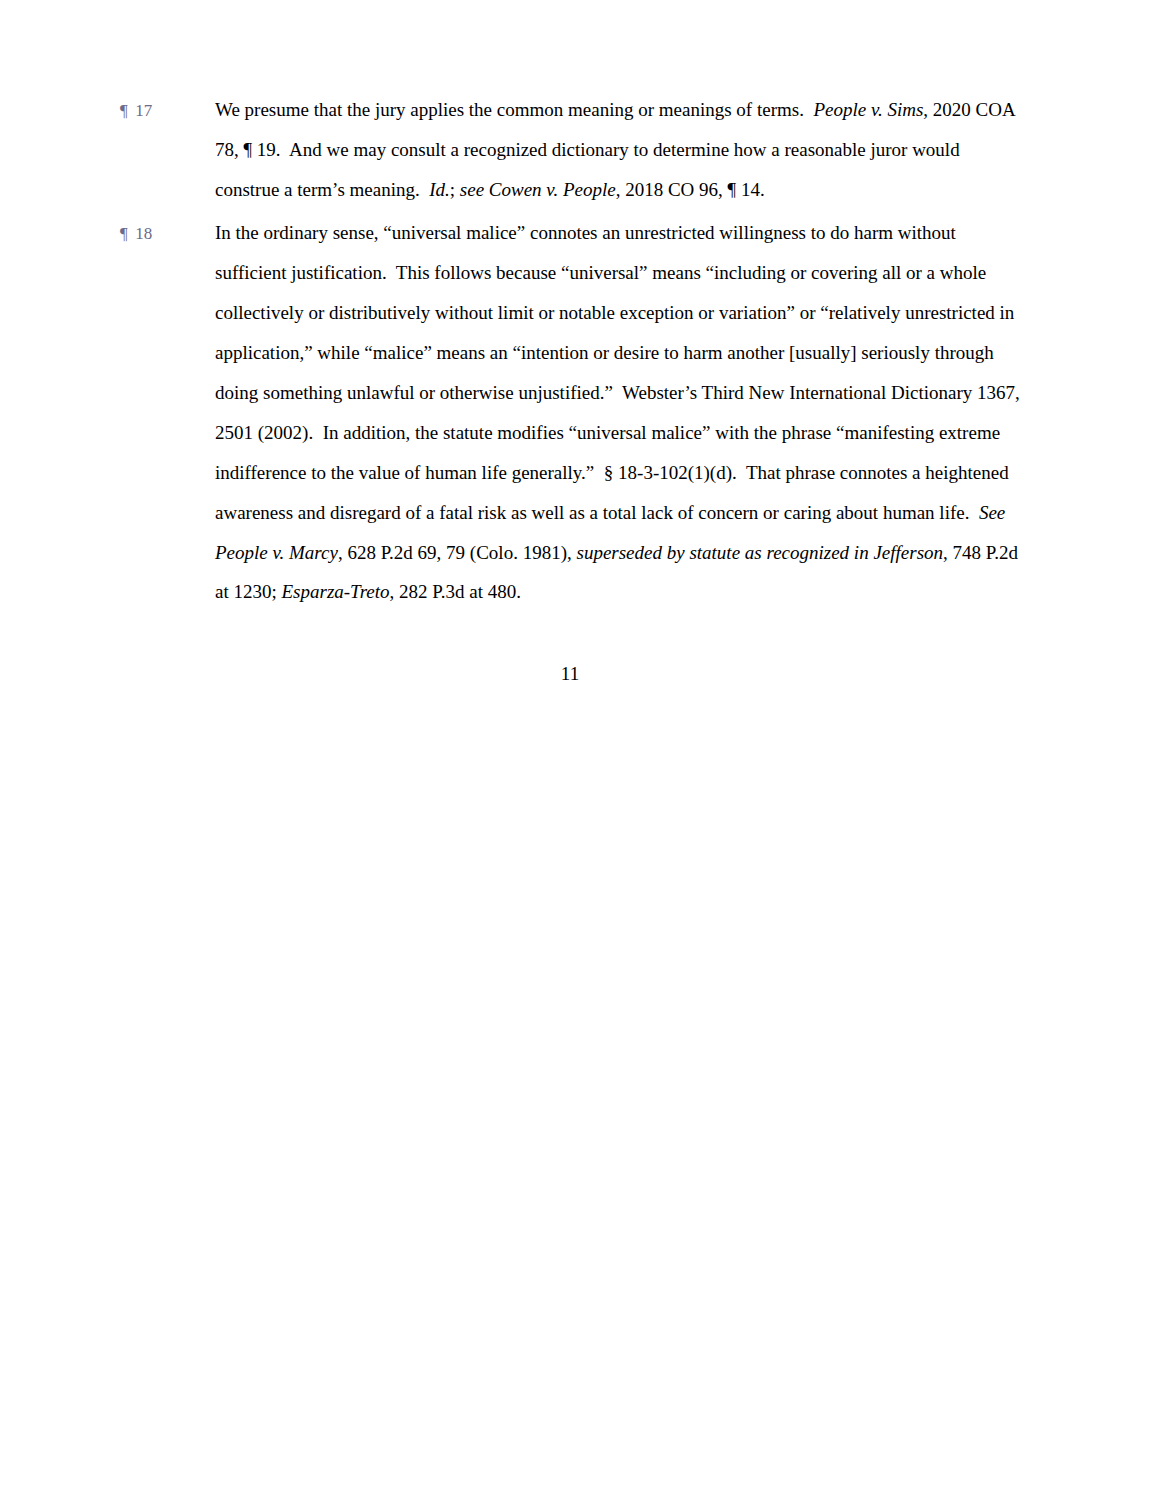¶17
We presume that the jury applies the common meaning or meanings of terms. People v. Sims, 2020 COA 78, ¶ 19. And we may consult a recognized dictionary to determine how a reasonable juror would construe a term’s meaning. Id.; see Cowen v. People, 2018 CO 96, ¶ 14.
¶18
In the ordinary sense, “universal malice” connotes an unrestricted willingness to do harm without sufficient justification. This follows because “universal” means “including or covering all or a whole collectively or distributively without limit or notable exception or variation” or “relatively unrestricted in application,” while “malice” means an “intention or desire to harm another [usually] seriously through doing something unlawful or otherwise unjustified.” Webster’s Third New International Dictionary 1367, 2501 (2002). In addition, the statute modifies “universal malice” with the phrase “manifesting extreme indifference to the value of human life generally.” § 18-3-102(1)(d). That phrase connotes a heightened awareness and disregard of a fatal risk as well as a total lack of concern or caring about human life. See People v. Marcy, 628 P.2d 69, 79 (Colo. 1981), superseded by statute as recognized in Jefferson, 748 P.2d at 1230; Esparza-Treto, 282 P.3d at 480.
11